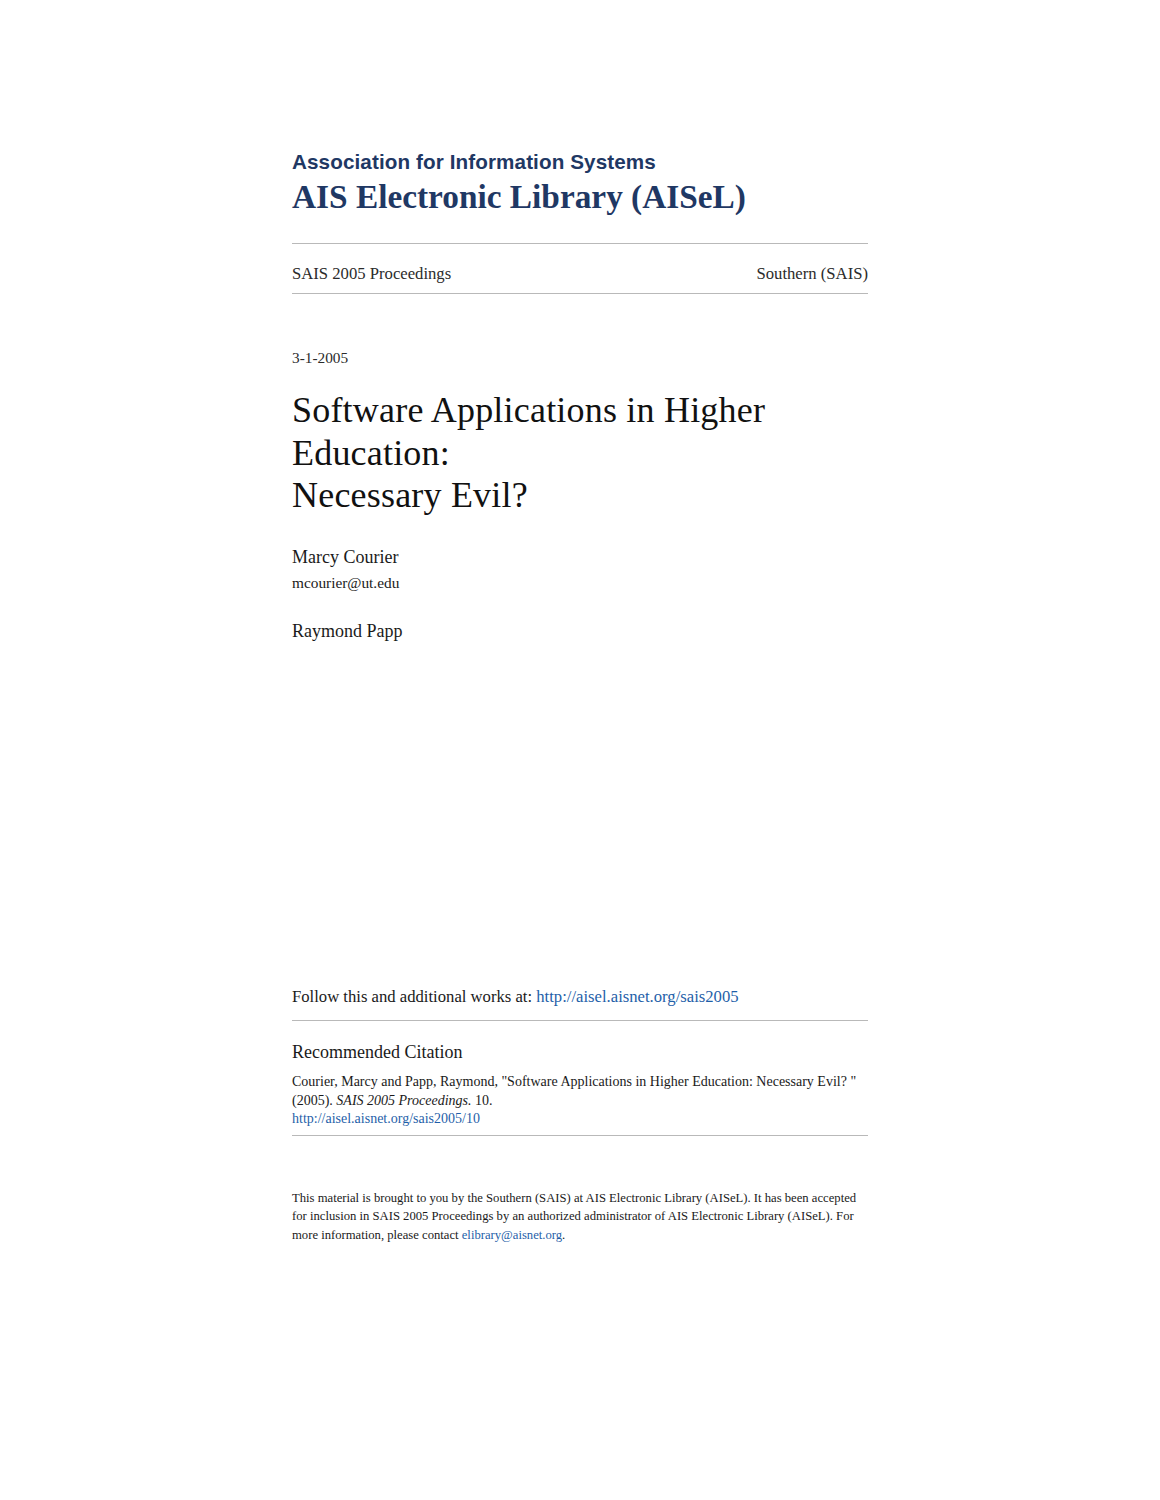Association for Information Systems
AIS Electronic Library (AISeL)
SAIS 2005 Proceedings
Southern (SAIS)
3-1-2005
Software Applications in Higher Education:
Necessary Evil?
Marcy Courier
mcourier@ut.edu
Raymond Papp
Follow this and additional works at: http://aisel.aisnet.org/sais2005
Recommended Citation
Courier, Marcy and Papp, Raymond, "Software Applications in Higher Education: Necessary Evil? " (2005). SAIS 2005 Proceedings. 10.
http://aisel.aisnet.org/sais2005/10
This material is brought to you by the Southern (SAIS) at AIS Electronic Library (AISeL). It has been accepted for inclusion in SAIS 2005 Proceedings by an authorized administrator of AIS Electronic Library (AISeL). For more information, please contact elibrary@aisnet.org.